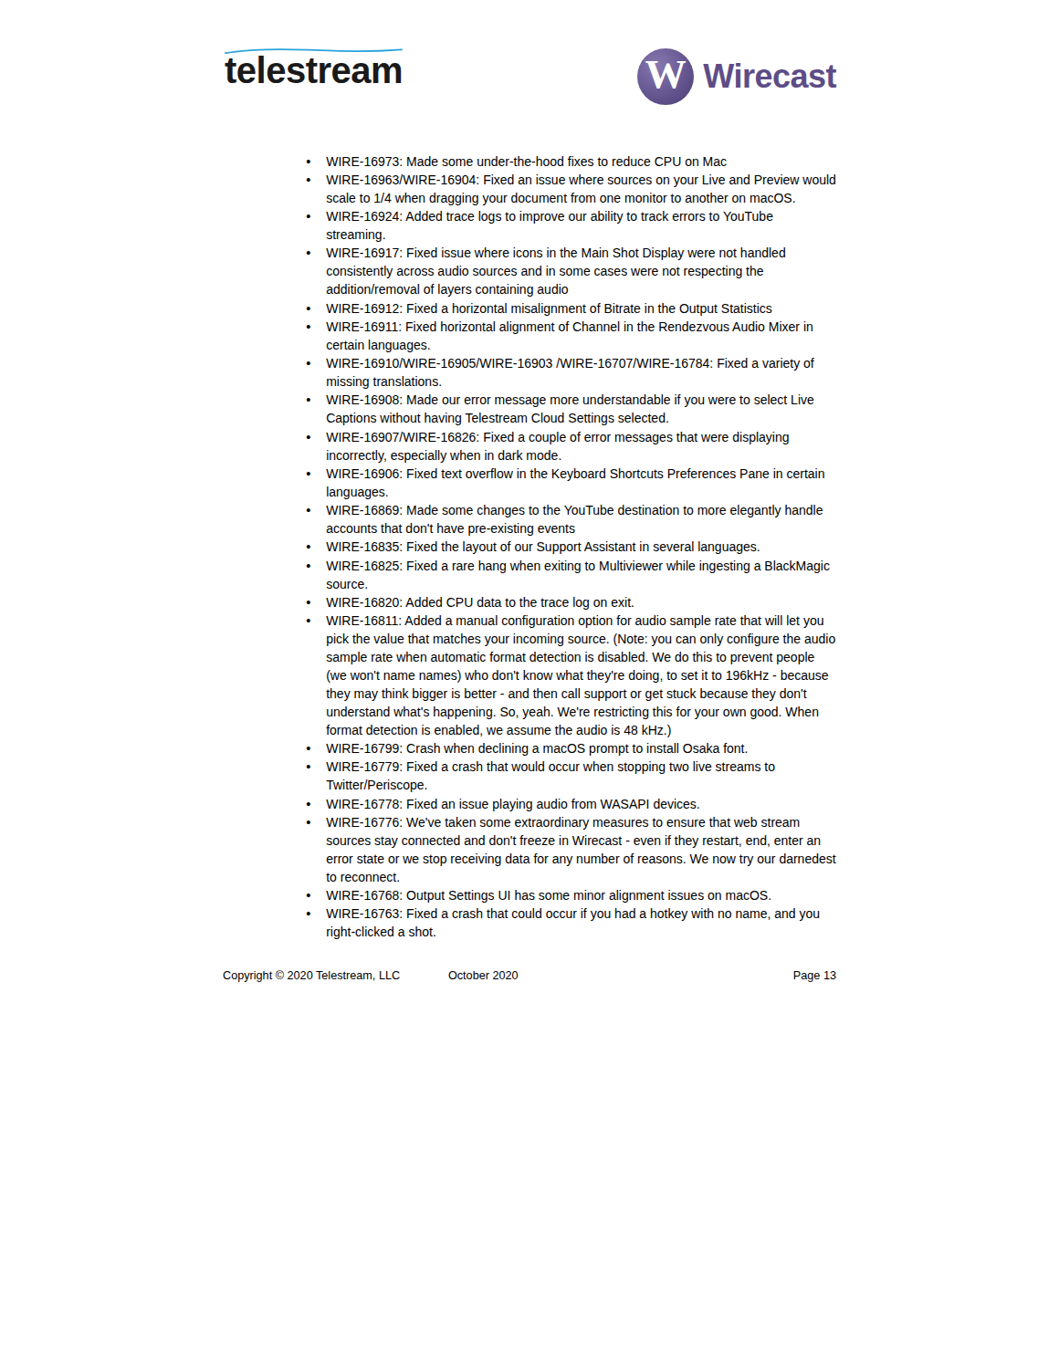telestream
W
Wirecast
WIRE-16973: Made some under-the-hood fixes to reduce CPU on Mac
WIRE-16963/WIRE-16904: Fixed an issue where sources on your Live and Preview would scale to 1/4 when dragging your document from one monitor to another on macOS.
WIRE-16924: Added trace logs to improve our ability to track errors to YouTube streaming.
WIRE-16917: Fixed issue where icons in the Main Shot Display were not handled consistently across audio sources and in some cases were not respecting the addition/removal of layers containing audio
WIRE-16912: Fixed a horizontal misalignment of Bitrate in the Output Statistics
WIRE-16911: Fixed horizontal alignment of Channel in the Rendezvous Audio Mixer in certain languages.
WIRE-16910/WIRE-16905/WIRE-16903 /WIRE-16707/WIRE-16784: Fixed a variety of missing translations.
WIRE-16908: Made our error message more understandable if you were to select Live Captions without having Telestream Cloud Settings selected.
WIRE-16907/WIRE-16826: Fixed a couple of error messages that were displaying incorrectly, especially when in dark mode.
WIRE-16906: Fixed text overflow in the Keyboard Shortcuts Preferences Pane in certain languages.
WIRE-16869: Made some changes to the YouTube destination to more elegantly handle accounts that don't have pre-existing events
WIRE-16835: Fixed the layout of our Support Assistant in several languages.
WIRE-16825: Fixed a rare hang when exiting to Multiviewer while ingesting a BlackMagic source.
WIRE-16820: Added CPU data to the trace log on exit.
WIRE-16811: Added a manual configuration option for audio sample rate that will let you pick the value that matches your incoming source. (Note: you can only configure the audio sample rate when automatic format detection is disabled. We do this to prevent people (we won't name names) who don't know what they're doing, to set it to 196kHz - because they may think bigger is better - and then call support or get stuck because they don't understand what's happening. So, yeah. We're restricting this for your own good. When format detection is enabled, we assume the audio is 48 kHz.)
WIRE-16799: Crash when declining a macOS prompt to install Osaka font.
WIRE-16779: Fixed a crash that would occur when stopping two live streams to Twitter/Periscope.
WIRE-16778: Fixed an issue playing audio from WASAPI devices.
WIRE-16776: We've taken some extraordinary measures to ensure that web stream sources stay connected and don't freeze in Wirecast - even if they restart, end, enter an error state or we stop receiving data for any number of reasons. We now try our darnedest to reconnect.
WIRE-16768: Output Settings UI has some minor alignment issues on macOS.
WIRE-16763: Fixed a crash that could occur if you had a hotkey with no name, and you right-clicked a shot.
Copyright © 2020 Telestream, LLC
October 2020
Page 13